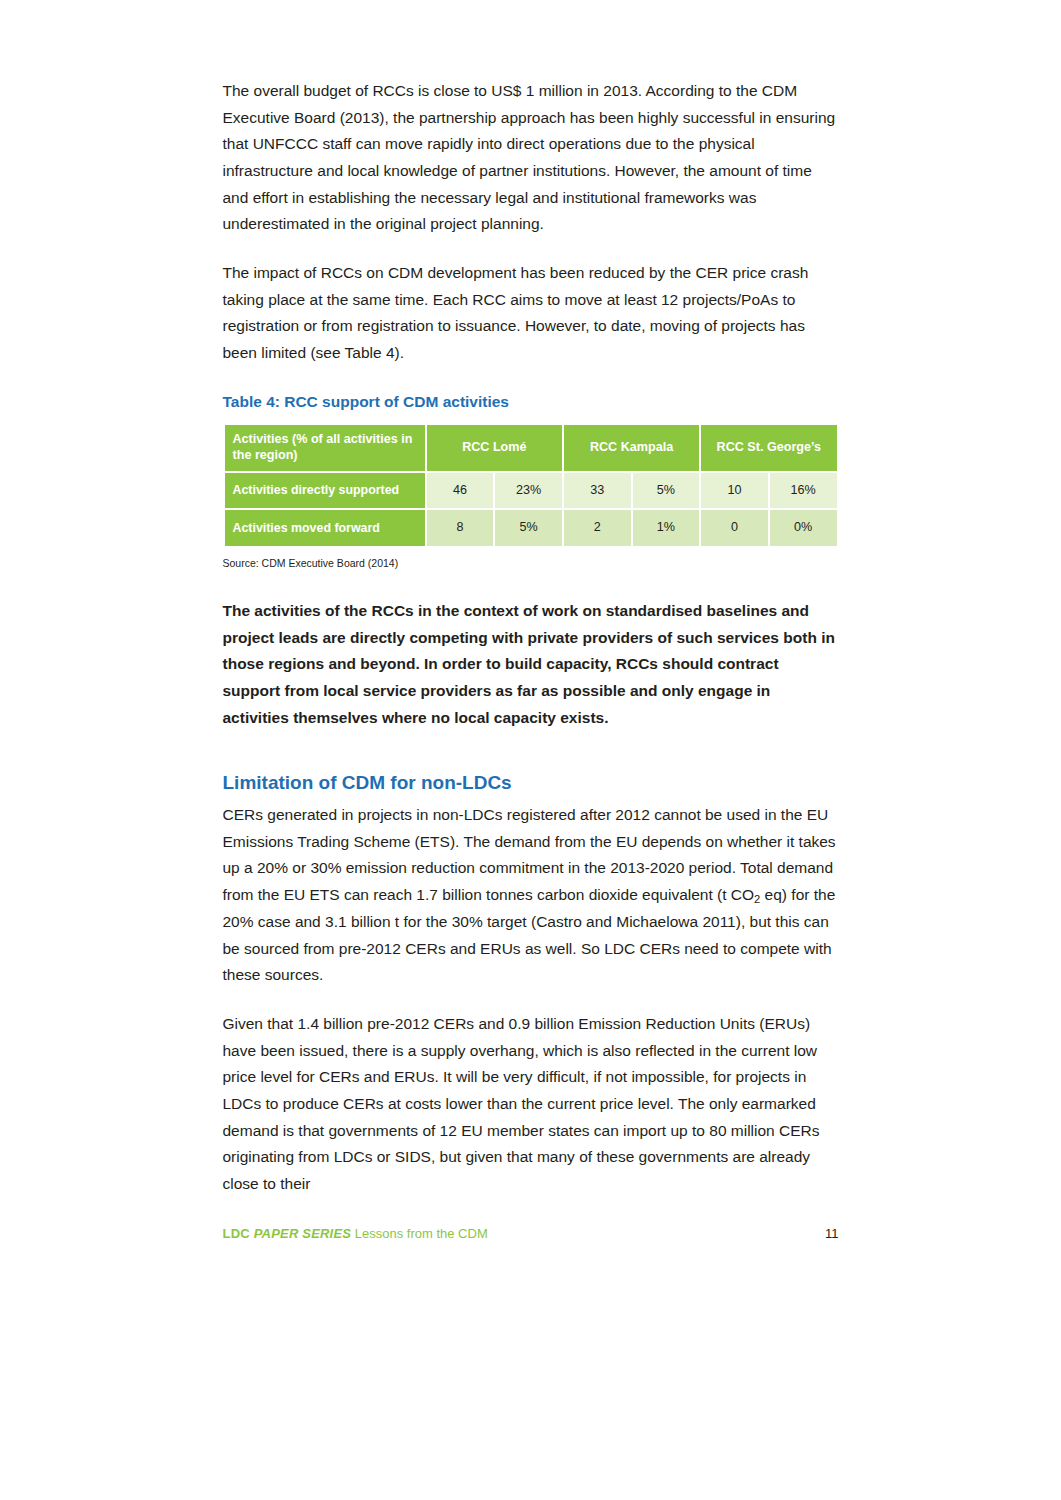The overall budget of RCCs is close to US$ 1 million in 2013. According to the CDM Executive Board (2013), the partnership approach has been highly successful in ensuring that UNFCCC staff can move rapidly into direct operations due to the physical infrastructure and local knowledge of partner institutions. However, the amount of time and effort in establishing the necessary legal and institutional frameworks was underestimated in the original project planning.
The impact of RCCs on CDM development has been reduced by the CER price crash taking place at the same time. Each RCC aims to move at least 12 projects/PoAs to registration or from registration to issuance. However, to date, moving of projects has been limited (see Table 4).
Table 4: RCC support of CDM activities
| Activities (% of all activities in the region) | RCC Lomé | RCC Kampala | RCC St. George’s |
| --- | --- | --- | --- |
| Activities directly supported | 46 | 23% | 33 | 5% | 10 | 16% |
| Activities moved forward | 8 | 5% | 2 | 1% | 0 | 0% |
Source: CDM Executive Board (2014)
The activities of the RCCs in the context of work on standardised baselines and project leads are directly competing with private providers of such services both in those regions and beyond. In order to build capacity, RCCs should contract support from local service providers as far as possible and only engage in activities themselves where no local capacity exists.
Limitation of CDM for non-LDCs
CERs generated in projects in non-LDCs registered after 2012 cannot be used in the EU Emissions Trading Scheme (ETS). The demand from the EU depends on whether it takes up a 20% or 30% emission reduction commitment in the 2013-2020 period. Total demand from the EU ETS can reach 1.7 billion tonnes carbon dioxide equivalent (t CO2 eq) for the 20% case and 3.1 billion t for the 30% target (Castro and Michaelowa 2011), but this can be sourced from pre-2012 CERs and ERUs as well. So LDC CERs need to compete with these sources.
Given that 1.4 billion pre-2012 CERs and 0.9 billion Emission Reduction Units (ERUs) have been issued, there is a supply overhang, which is also reflected in the current low price level for CERs and ERUs. It will be very difficult, if not impossible, for projects in LDCs to produce CERs at costs lower than the current price level. The only earmarked demand is that governments of 12 EU member states can import up to 80 million CERs originating from LDCs or SIDS, but given that many of these governments are already close to their
LDC PAPER SERIES Lessons from the CDM
11